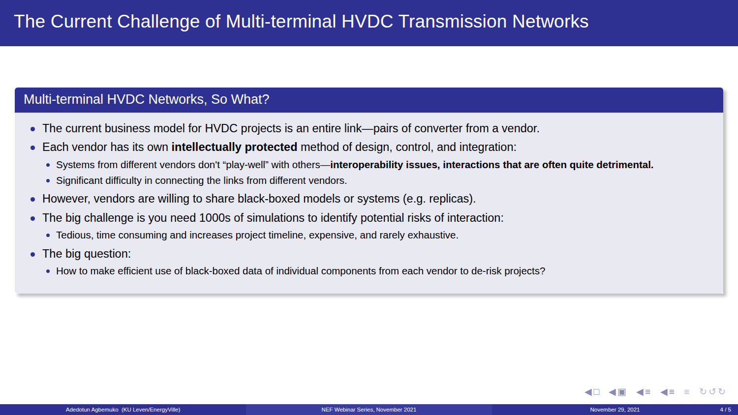The Current Challenge of Multi-terminal HVDC Transmission Networks
Multi-terminal HVDC Networks, So What?
The current business model for HVDC projects is an entire link—pairs of converter from a vendor.
Each vendor has its own intellectually protected method of design, control, and integration:
Systems from different vendors don't “play-well” with others—interoperability issues, interactions that are often quite detrimental.
Significant difficulty in connecting the links from different vendors.
However, vendors are willing to share black-boxed models or systems (e.g. replicas).
The big challenge is you need 1000s of simulations to identify potential risks of interaction:
Tedious, time consuming and increases project timeline, expensive, and rarely exhaustive.
The big question:
How to make efficient use of black-boxed data of individual components from each vendor to de-risk projects?
◀□ ◀▣ ◀≡ ◀≡ ≡ ↻↺↻
Adedotun Agbemuko (KU Leven/EnergyVille)
NEF Webinar Series, November 2021
November 29, 2021
4 / 5